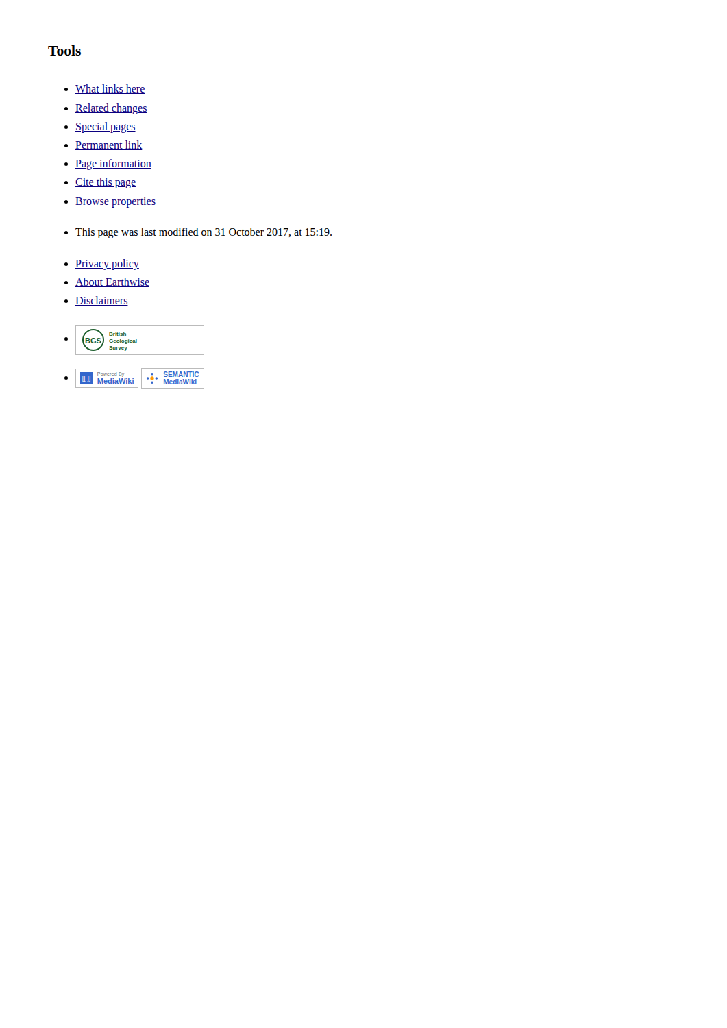Tools
What links here
Related changes
Special pages
Permanent link
Page information
Cite this page
Browse properties
This page was last modified on 31 October 2017, at 15:19.
Privacy policy
About Earthwise
Disclaimers
BGS British Geological Survey
[[ ]] Powered By MediaWiki SEMANTIC MediaWiki